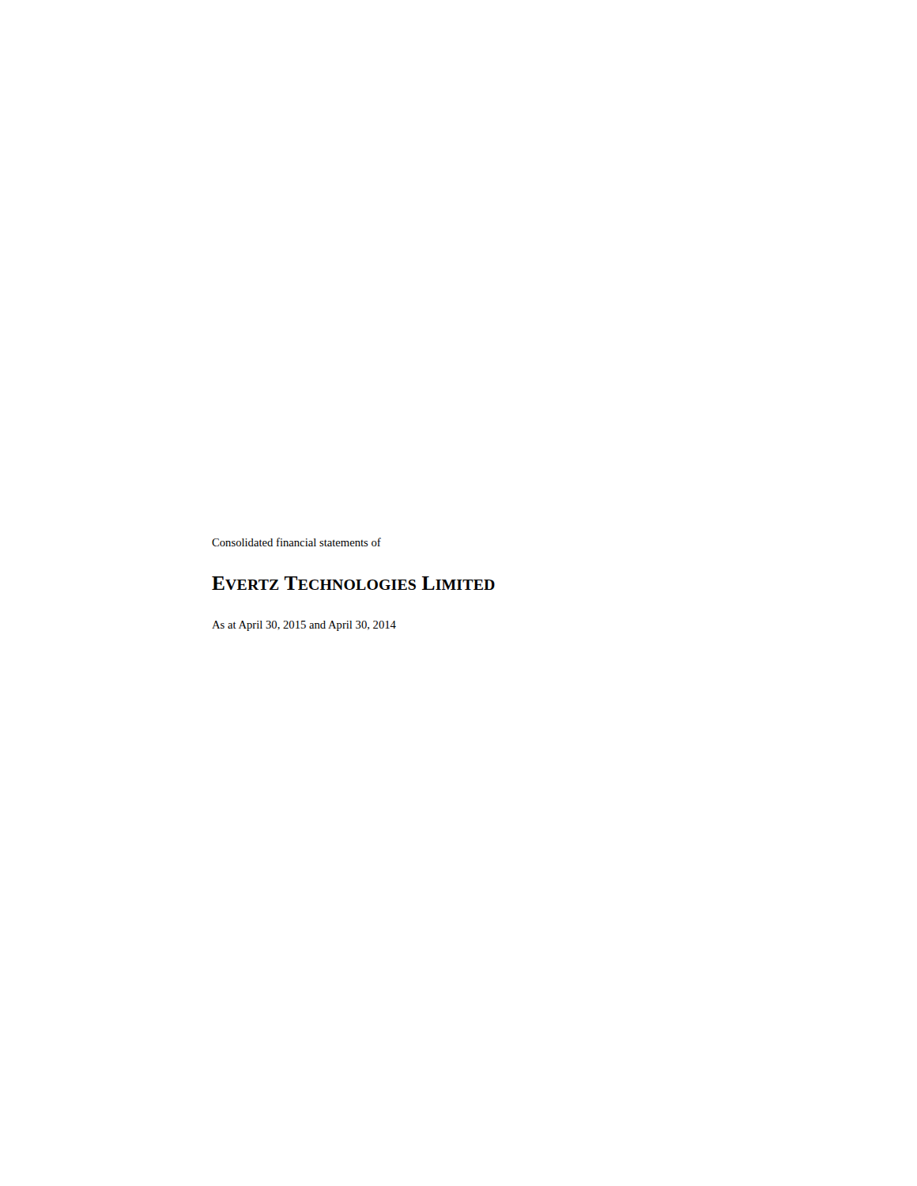Consolidated financial statements of
EVERTZ TECHNOLOGIES LIMITED
As at April 30, 2015 and April 30, 2014